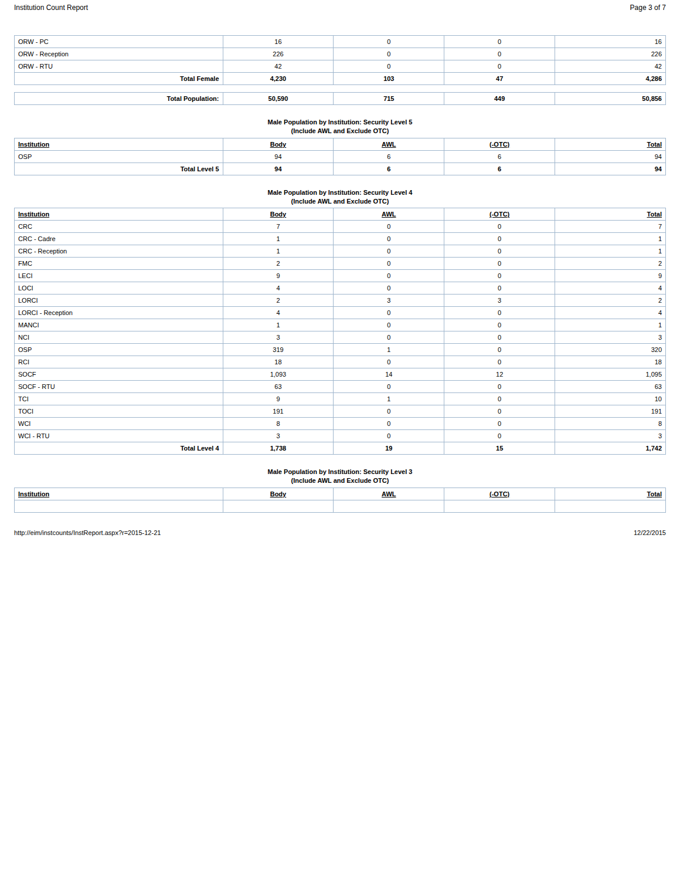Institution Count Report
Page 3 of 7
| ORW - PC | 16 | 0 | 0 | 16 |
| ORW - Reception | 226 | 0 | 0 | 226 |
| ORW - RTU | 42 | 0 | 0 | 42 |
| Total Female | 4,230 | 103 | 47 | 4,286 |
| Total Population: | 50,590 | 715 | 449 | 50,856 |
Male Population by Institution: Security Level 5
(Include AWL and Exclude OTC)
| Institution | Body | AWL | (-OTC) | Total |
| --- | --- | --- | --- | --- |
| OSP | 94 | 6 | 6 | 94 |
| Total Level 5 | 94 | 6 | 6 | 94 |
Male Population by Institution: Security Level 4
(Include AWL and Exclude OTC)
| Institution | Body | AWL | (-OTC) | Total |
| --- | --- | --- | --- | --- |
| CRC | 7 | 0 | 0 | 7 |
| CRC - Cadre | 1 | 0 | 0 | 1 |
| CRC - Reception | 1 | 0 | 0 | 1 |
| FMC | 2 | 0 | 0 | 2 |
| LECI | 9 | 0 | 0 | 9 |
| LOCI | 4 | 0 | 0 | 4 |
| LORCI | 2 | 3 | 3 | 2 |
| LORCI - Reception | 4 | 0 | 0 | 4 |
| MANCI | 1 | 0 | 0 | 1 |
| NCI | 3 | 0 | 0 | 3 |
| OSP | 319 | 1 | 0 | 320 |
| RCI | 18 | 0 | 0 | 18 |
| SOCF | 1,093 | 14 | 12 | 1,095 |
| SOCF - RTU | 63 | 0 | 0 | 63 |
| TCI | 9 | 1 | 0 | 10 |
| TOCI | 191 | 0 | 0 | 191 |
| WCI | 8 | 0 | 0 | 8 |
| WCI - RTU | 3 | 0 | 0 | 3 |
| Total Level 4 | 1,738 | 19 | 15 | 1,742 |
Male Population by Institution: Security Level 3
(Include AWL and Exclude OTC)
| Institution | Body | AWL | (-OTC) | Total |
| --- | --- | --- | --- | --- |
http://eim/instcounts/InstReport.aspx?r=2015-12-21
12/22/2015